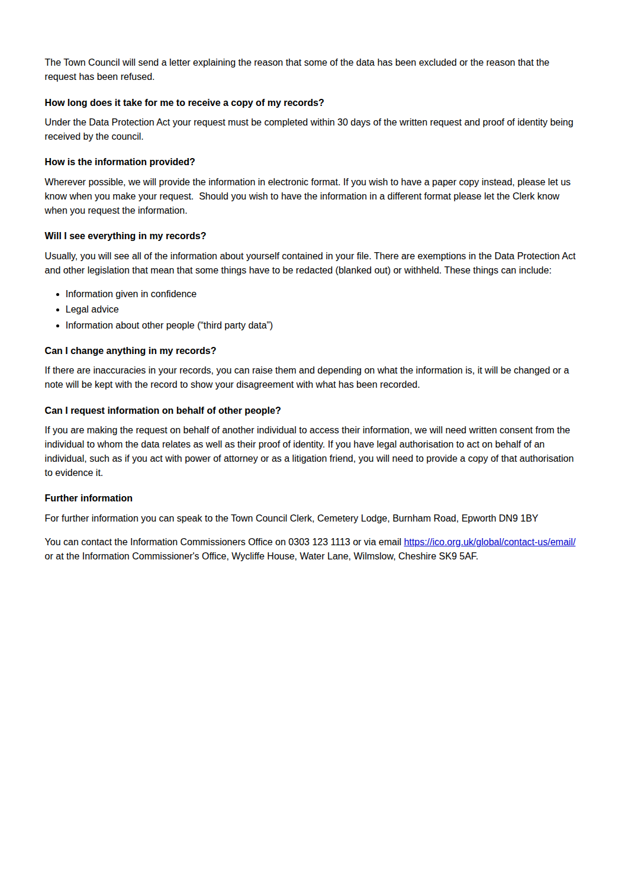The Town Council will send a letter explaining the reason that some of the data has been excluded or the reason that the request has been refused.
How long does it take for me to receive a copy of my records?
Under the Data Protection Act your request must be completed within 30 days of the written request and proof of identity being received by the council.
How is the information provided?
Wherever possible, we will provide the information in electronic format. If you wish to have a paper copy instead, please let us know when you make your request. Should you wish to have the information in a different format please let the Clerk know when you request the information.
Will I see everything in my records?
Usually, you will see all of the information about yourself contained in your file. There are exemptions in the Data Protection Act and other legislation that mean that some things have to be redacted (blanked out) or withheld. These things can include:
Information given in confidence
Legal advice
Information about other people (“third party data”)
Can I change anything in my records?
If there are inaccuracies in your records, you can raise them and depending on what the information is, it will be changed or a note will be kept with the record to show your disagreement with what has been recorded.
Can I request information on behalf of other people?
If you are making the request on behalf of another individual to access their information, we will need written consent from the individual to whom the data relates as well as their proof of identity. If you have legal authorisation to act on behalf of an individual, such as if you act with power of attorney or as a litigation friend, you will need to provide a copy of that authorisation to evidence it.
Further information
For further information you can speak to the Town Council Clerk, Cemetery Lodge, Burnham Road, Epworth DN9 1BY
You can contact the Information Commissioners Office on 0303 123 1113 or via email https://ico.org.uk/global/contact-us/email/ or at the Information Commissioner's Office, Wycliffe House, Water Lane, Wilmslow, Cheshire SK9 5AF.